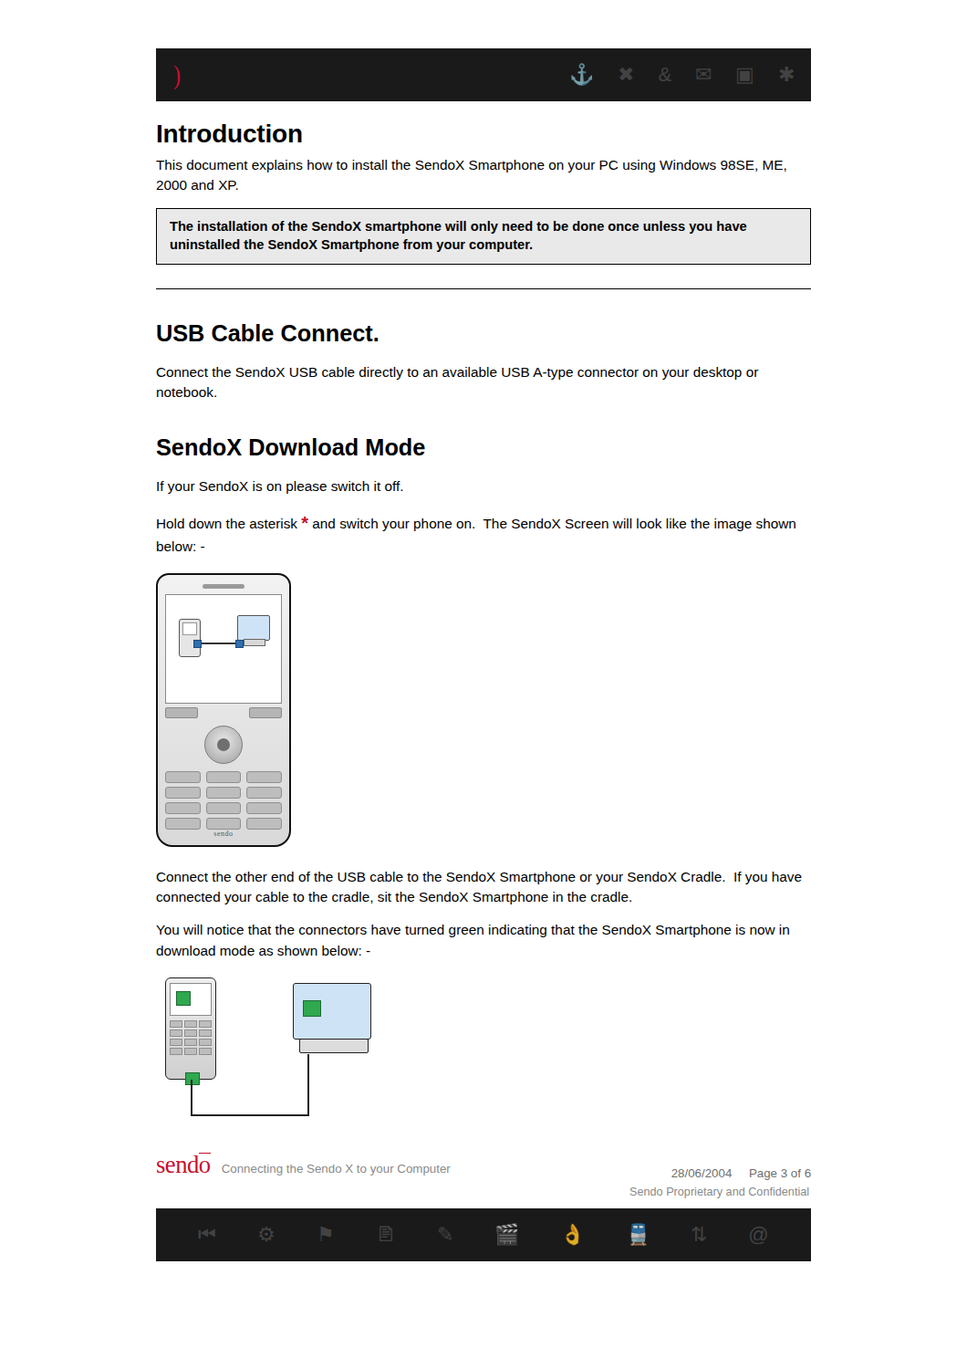)
⚓ ✖ & ✉ ▣ ✱
Introduction
This document explains how to install the SendoX Smartphone on your PC using Windows 98SE, ME, 2000 and XP.
The installation of the SendoX smartphone will only need to be done once unless you have uninstalled the SendoX Smartphone from your computer.
USB Cable Connect.
Connect the SendoX USB cable directly to an available USB A-type connector on your desktop or notebook.
SendoX Download Mode
If your SendoX is on please switch it off.
Hold down the asterisk * and switch your phone on. The SendoX Screen will look like the image shown below: -
sendo
Connect the other end of the USB cable to the SendoX Smartphone or your SendoX Cradle. If you have connected your cable to the cradle, sit the SendoX Smartphone in the cradle.
You will notice that the connectors have turned green indicating that the SendoX Smartphone is now in download mode as shown below: -
sendo
Connecting the Sendo X to your Computer
28/06/2004 Page 3 of 6
Sendo Proprietary and Confidential
⏮ ⚙ ⚑ 🖹 ✎ 🎬 👌 🚆 ⇅ @